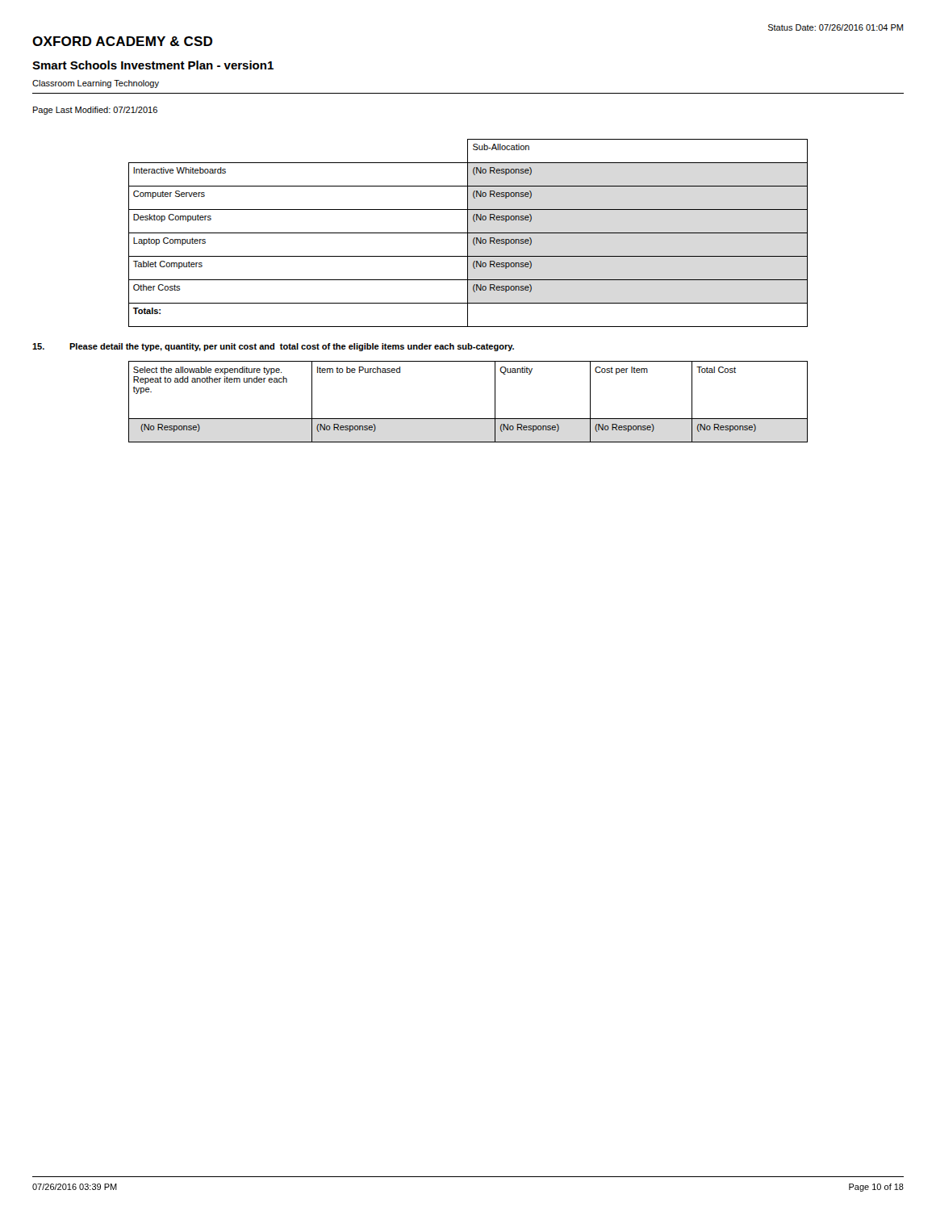Status Date: 07/26/2016 01:04 PM
OXFORD ACADEMY & CSD
Smart Schools Investment Plan - version1
Classroom Learning Technology
Page Last Modified: 07/21/2016
| | Sub-Allocation |
| Interactive Whiteboards | (No Response) |
| Computer Servers | (No Response) |
| Desktop Computers | (No Response) |
| Laptop Computers | (No Response) |
| Tablet Computers | (No Response) |
| Other Costs | (No Response) |
| Totals: | |
15.
Please detail the type, quantity, per unit cost and total cost of the eligible items under each sub-category.
| Select the allowable expenditure type. Repeat to add another item under each type. | Item to be Purchased | Quantity | Cost per Item | Total Cost |
| (No Response) | (No Response) | (No Response) | (No Response) | (No Response) |
07/26/2016 03:39 PM
Page 10 of 18